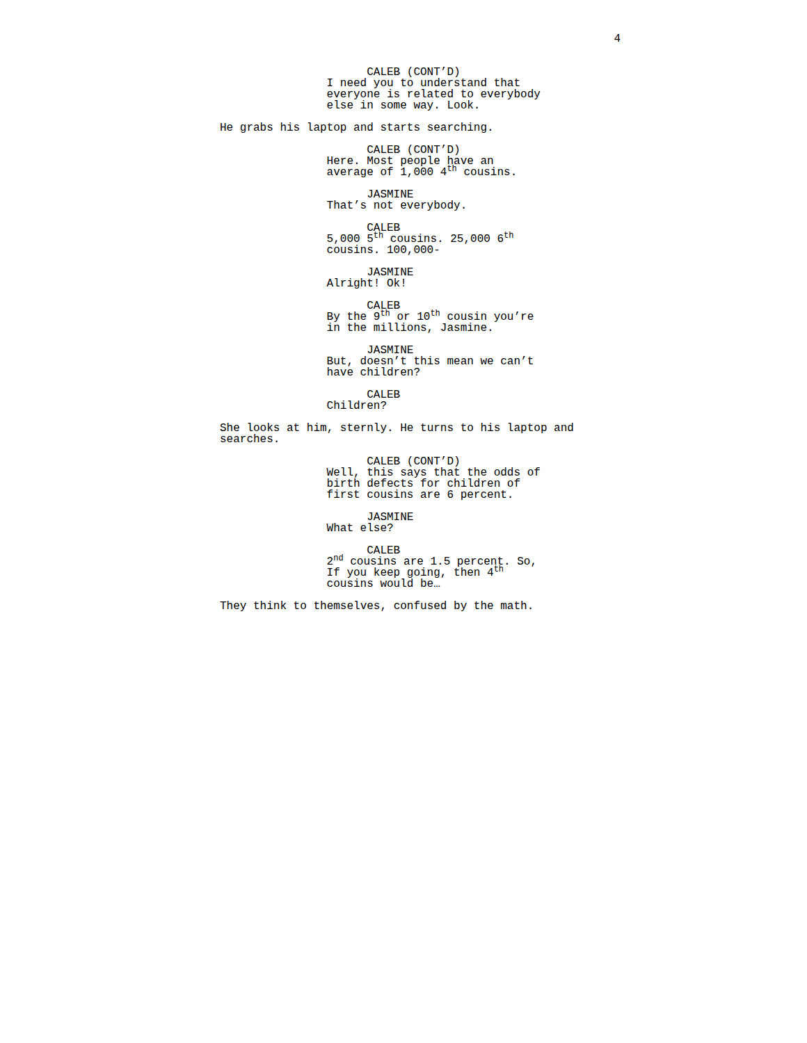4
CALEB (CONT’D)
I need you to understand that everyone is related to everybody else in some way. Look.
He grabs his laptop and starts searching.
CALEB (CONT’D)
Here. Most people have an average of 1,000 4th cousins.
JASMINE
That’s not everybody.
CALEB
5,000 5th cousins. 25,000 6th cousins. 100,000-
JASMINE
Alright! Ok!
CALEB
By the 9th or 10th cousin you’re in the millions, Jasmine.
JASMINE
But, doesn’t this mean we can’t have children?
CALEB
Children?
She looks at him, sternly. He turns to his laptop and searches.
CALEB (CONT’D)
Well, this says that the odds of birth defects for children of first cousins are 6 percent.
JASMINE
What else?
CALEB
2nd cousins are 1.5 percent. So, If you keep going, then 4th cousins would be…
They think to themselves, confused by the math.